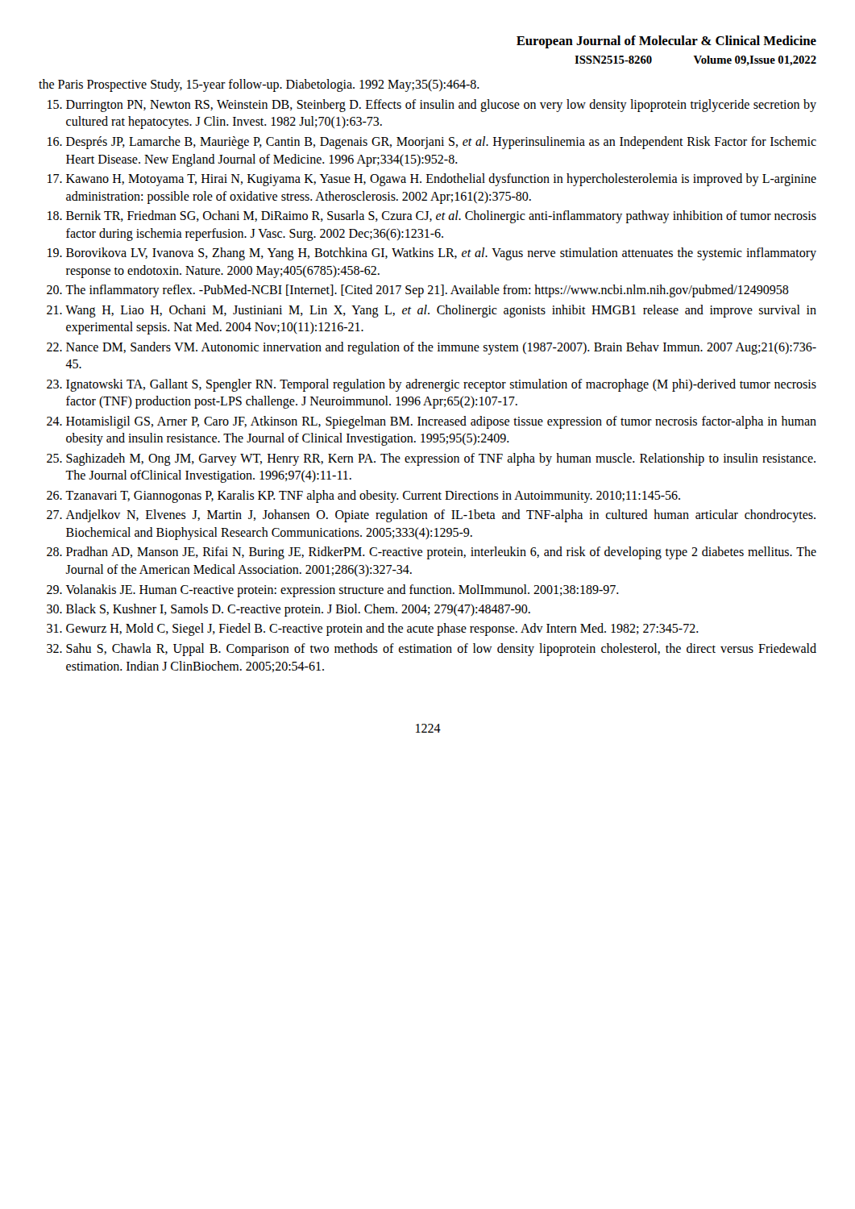European Journal of Molecular & Clinical Medicine
ISSN2515-8260 Volume 09,Issue 01,2022
the Paris Prospective Study, 15-year follow-up. Diabetologia. 1992 May;35(5):464-8.
Durrington PN, Newton RS, Weinstein DB, Steinberg D. Effects of insulin and glucose on very low density lipoprotein triglyceride secretion by cultured rat hepatocytes. J Clin. Invest. 1982 Jul;70(1):63-73.
Després JP, Lamarche B, Mauriège P, Cantin B, Dagenais GR, Moorjani S, et al. Hyperinsulinemia as an Independent Risk Factor for Ischemic Heart Disease. New England Journal of Medicine. 1996 Apr;334(15):952-8.
Kawano H, Motoyama T, Hirai N, Kugiyama K, Yasue H, Ogawa H. Endothelial dysfunction in hypercholesterolemia is improved by L-arginine administration: possible role of oxidative stress. Atherosclerosis. 2002 Apr;161(2):375-80.
Bernik TR, Friedman SG, Ochani M, DiRaimo R, Susarla S, Czura CJ, et al. Cholinergic anti-inflammatory pathway inhibition of tumor necrosis factor during ischemia reperfusion. J Vasc. Surg. 2002 Dec;36(6):1231-6.
Borovikova LV, Ivanova S, Zhang M, Yang H, Botchkina GI, Watkins LR, et al. Vagus nerve stimulation attenuates the systemic inflammatory response to endotoxin. Nature. 2000 May;405(6785):458-62.
The inflammatory reflex. -PubMed-NCBI [Internet]. [Cited 2017 Sep 21]. Available from: https://www.ncbi.nlm.nih.gov/pubmed/12490958
Wang H, Liao H, Ochani M, Justiniani M, Lin X, Yang L, et al. Cholinergic agonists inhibit HMGB1 release and improve survival in experimental sepsis. Nat Med. 2004 Nov;10(11):1216-21.
Nance DM, Sanders VM. Autonomic innervation and regulation of the immune system (1987-2007). Brain Behav Immun. 2007 Aug;21(6):736-45.
Ignatowski TA, Gallant S, Spengler RN. Temporal regulation by adrenergic receptor stimulation of macrophage (M phi)-derived tumor necrosis factor (TNF) production post-LPS challenge. J Neuroimmunol. 1996 Apr;65(2):107-17.
Hotamisligil GS, Arner P, Caro JF, Atkinson RL, Spiegelman BM. Increased adipose tissue expression of tumor necrosis factor-alpha in human obesity and insulin resistance. The Journal of Clinical Investigation. 1995;95(5):2409.
Saghizadeh M, Ong JM, Garvey WT, Henry RR, Kern PA. The expression of TNF alpha by human muscle. Relationship to insulin resistance. The Journal ofClinical Investigation. 1996;97(4):11-11.
Tzanavari T, Giannogonas P, Karalis KP. TNF alpha and obesity. Current Directions in Autoimmunity. 2010;11:145-56.
Andjelkov N, Elvenes J, Martin J, Johansen O. Opiate regulation of IL-1beta and TNF-alpha in cultured human articular chondrocytes. Biochemical and Biophysical Research Communications. 2005;333(4):1295-9.
Pradhan AD, Manson JE, Rifai N, Buring JE, RidkerPM. C-reactive protein, interleukin 6, and risk of developing type 2 diabetes mellitus. The Journal of the American Medical Association. 2001;286(3):327-34.
Volanakis JE. Human C-reactive protein: expression structure and function. MolImmunol. 2001;38:189-97.
Black S, Kushner I, Samols D. C-reactive protein. J Biol. Chem. 2004; 279(47):48487-90.
Gewurz H, Mold C, Siegel J, Fiedel B. C-reactive protein and the acute phase response. Adv Intern Med. 1982; 27:345-72.
Sahu S, Chawla R, Uppal B. Comparison of two methods of estimation of low density lipoprotein cholesterol, the direct versus Friedewald estimation. Indian J ClinBiochem. 2005;20:54-61.
1224